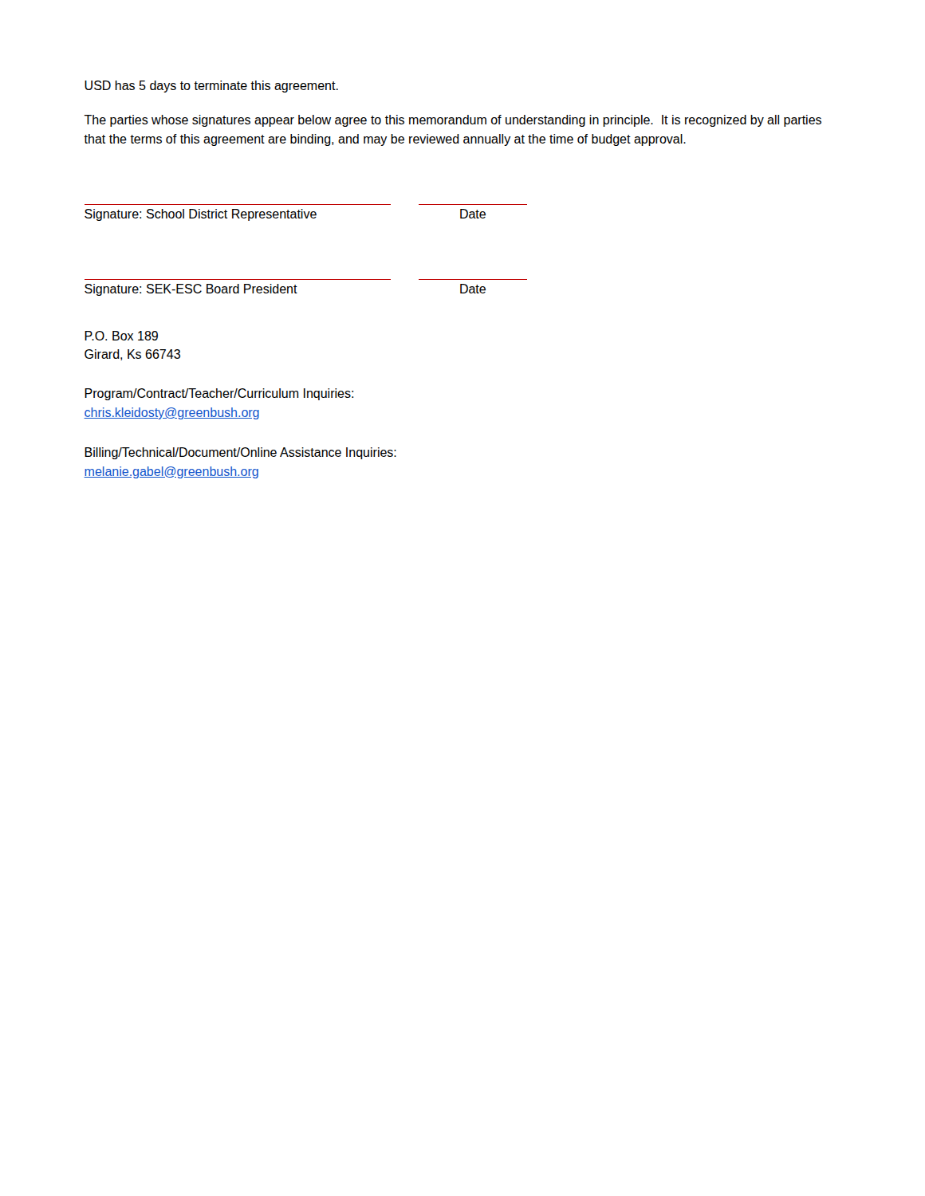USD has 5 days to terminate this agreement.
The parties whose signatures appear below agree to this memorandum of understanding in principle. It is recognized by all parties that the terms of this agreement are binding, and may be reviewed annually at the time of budget approval.
Signature: School District Representative
Date
Signature: SEK-ESC Board President
Date
P.O. Box 189
Girard, Ks 66743
Program/Contract/Teacher/Curriculum Inquiries:
chris.kleidosty@greenbush.org
Billing/Technical/Document/Online Assistance Inquiries:
melanie.gabel@greenbush.org